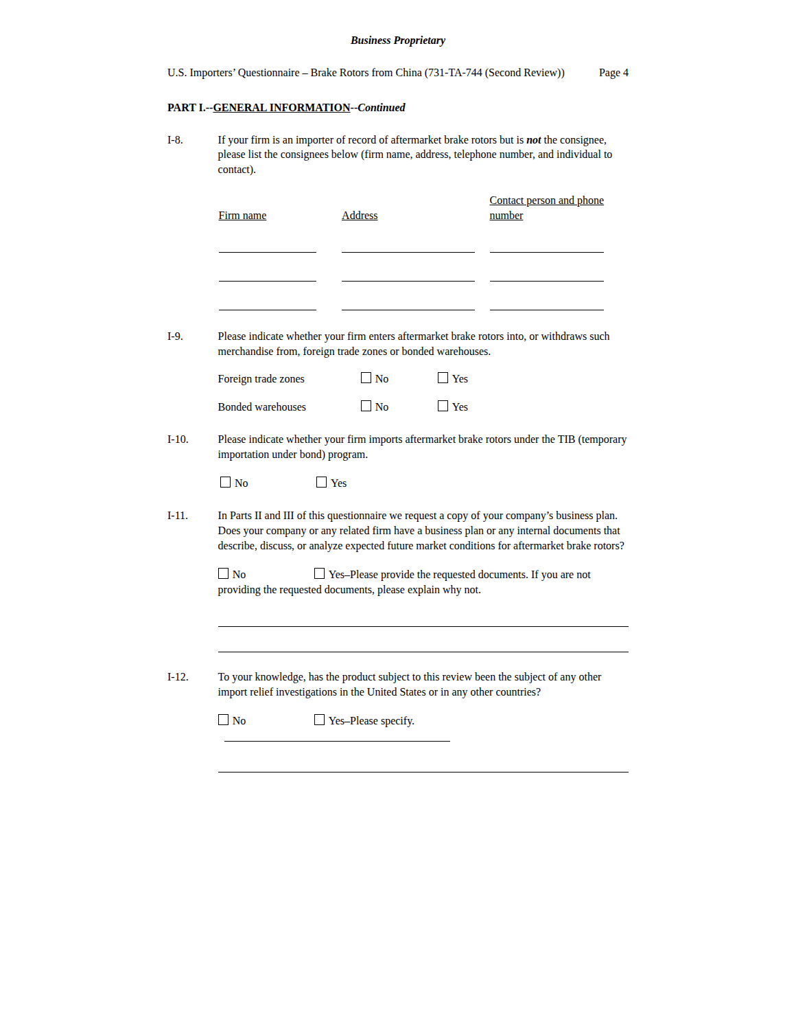Business Proprietary
U.S. Importers’ Questionnaire – Brake Rotors from China (731-TA-744 (Second Review))
Page 4
PART I.--GENERAL INFORMATION--Continued
I-8.
If your firm is an importer of record of aftermarket brake rotors but is not the consignee, please list the consignees below (firm name, address, telephone number, and individual to contact).
| Firm name | Address | Contact person and phone number |
| --- | --- | --- |
I-9.
Please indicate whether your firm enters aftermarket brake rotors into, or withdraws such merchandise from, foreign trade zones or bonded warehouses.
Foreign trade zones
No
Yes
Bonded warehouses
No
Yes
I-10.
Please indicate whether your firm imports aftermarket brake rotors under the TIB (temporary importation under bond) program.
No Yes
I-11.
In Parts II and III of this questionnaire we request a copy of your company’s business plan. Does your company or any related firm have a business plan or any internal documents that describe, discuss, or analyze expected future market conditions for aftermarket brake rotors?
No Yes–Please provide the requested documents. If you are not providing the requested documents, please explain why not.
I-12.
To your knowledge, has the product subject to this review been the subject of any other import relief investigations in the United States or in any other countries?
No Yes–Please specify.